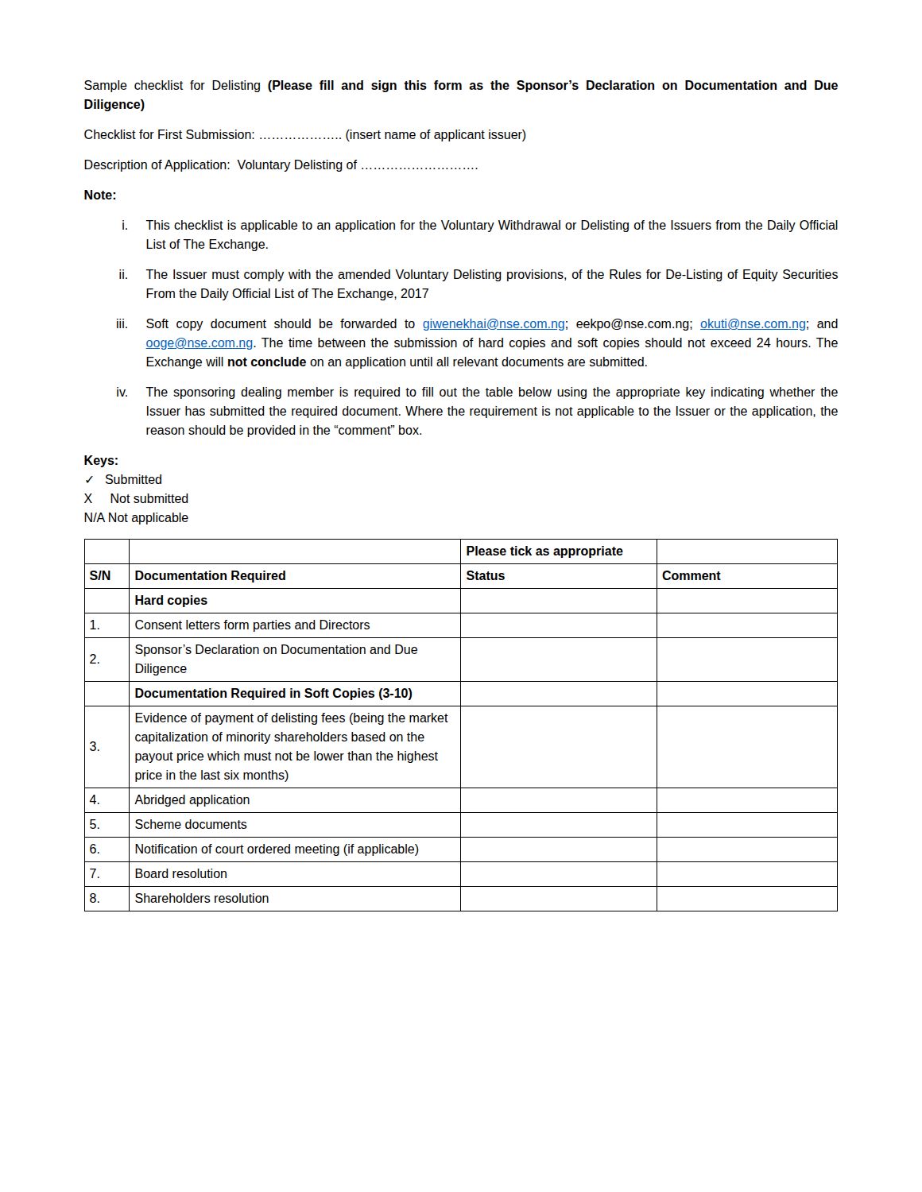Sample checklist for Delisting (Please fill and sign this form as the Sponsor’s Declaration on Documentation and Due Diligence)
Checklist for First Submission: ……………….. (insert name of applicant issuer)
Description of Application: Voluntary Delisting of ……………………….
Note:
This checklist is applicable to an application for the Voluntary Withdrawal or Delisting of the Issuers from the Daily Official List of The Exchange.
The Issuer must comply with the amended Voluntary Delisting provisions, of the Rules for De-Listing of Equity Securities From the Daily Official List of The Exchange, 2017
Soft copy document should be forwarded to giwenekhai@nse.com.ng; eekpo@nse.com.ng; okuti@nse.com.ng; and ooge@nse.com.ng. The time between the submission of hard copies and soft copies should not exceed 24 hours. The Exchange will not conclude on an application until all relevant documents are submitted.
The sponsoring dealing member is required to fill out the table below using the appropriate key indicating whether the Issuer has submitted the required document. Where the requirement is not applicable to the Issuer or the application, the reason should be provided in the “comment” box.
Keys:
✓ Submitted
X Not submitted
N/A Not applicable
| | | Please tick as appropriate | |
| S/N | Documentation Required | Status | Comment |
| | Hard copies | | |
| 1. | Consent letters form parties and Directors | | |
| 2. | Sponsor’s Declaration on Documentation and Due Diligence | | |
| | Documentation Required in Soft Copies (3-10) | | |
| 3. | Evidence of payment of delisting fees (being the market capitalization of minority shareholders based on the payout price which must not be lower than the highest price in the last six months) | | |
| 4. | Abridged application | | |
| 5. | Scheme documents | | |
| 6. | Notification of court ordered meeting (if applicable) | | |
| 7. | Board resolution | | |
| 8. | Shareholders resolution | | |